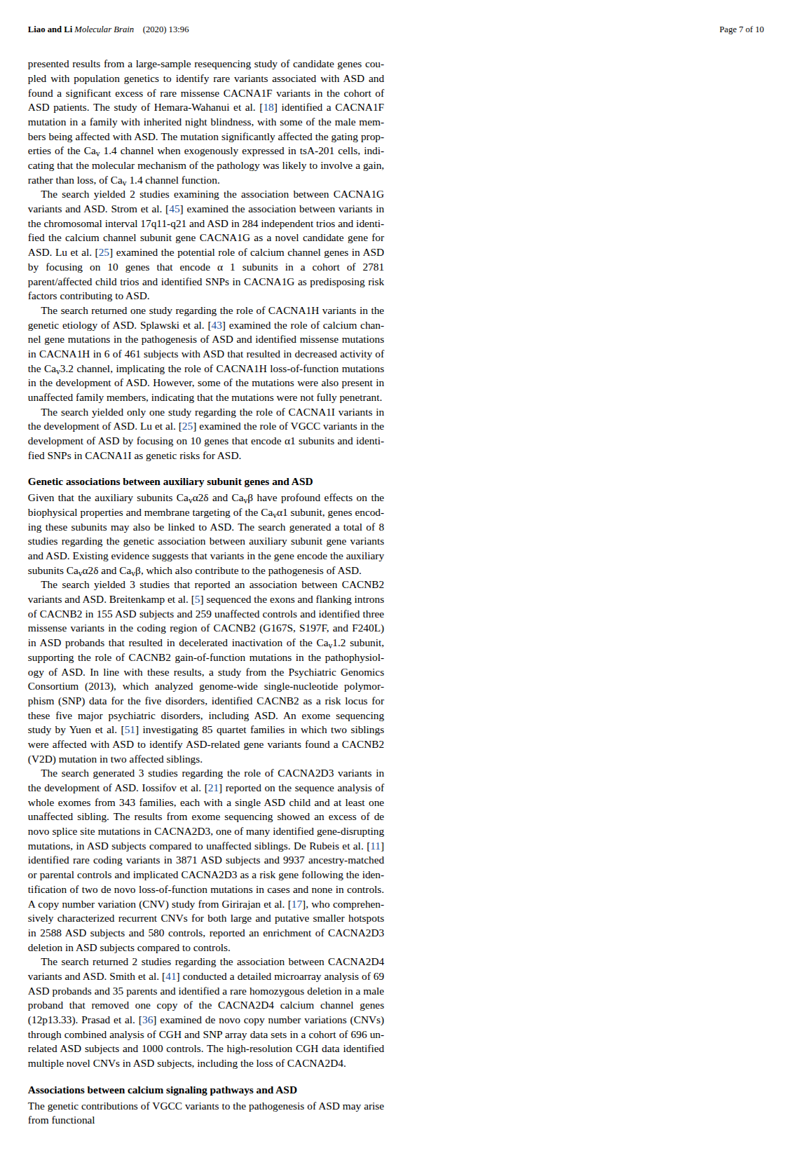Liao and Li Molecular Brain (2020) 13:96
Page 7 of 10
presented results from a large-sample resequencing study of candidate genes coupled with population genetics to identify rare variants associated with ASD and found a significant excess of rare missense CACNA1F variants in the cohort of ASD patients. The study of Hemara-Wahanui et al. [18] identified a CACNA1F mutation in a family with inherited night blindness, with some of the male members being affected with ASD. The mutation significantly affected the gating properties of the Cav 1.4 channel when exogenously expressed in tsA-201 cells, indicating that the molecular mechanism of the pathology was likely to involve a gain, rather than loss, of Cav 1.4 channel function.
The search yielded 2 studies examining the association between CACNA1G variants and ASD. Strom et al. [45] examined the association between variants in the chromosomal interval 17q11-q21 and ASD in 284 independent trios and identified the calcium channel subunit gene CACNA1G as a novel candidate gene for ASD. Lu et al. [25] examined the potential role of calcium channel genes in ASD by focusing on 10 genes that encode α 1 subunits in a cohort of 2781 parent/affected child trios and identified SNPs in CACNA1G as predisposing risk factors contributing to ASD.
The search returned one study regarding the role of CACNA1H variants in the genetic etiology of ASD. Splawski et al. [43] examined the role of calcium channel gene mutations in the pathogenesis of ASD and identified missense mutations in CACNA1H in 6 of 461 subjects with ASD that resulted in decreased activity of the Cav3.2 channel, implicating the role of CACNA1H loss-of-function mutations in the development of ASD. However, some of the mutations were also present in unaffected family members, indicating that the mutations were not fully penetrant.
The search yielded only one study regarding the role of CACNA1I variants in the development of ASD. Lu et al. [25] examined the role of VGCC variants in the development of ASD by focusing on 10 genes that encode α1 subunits and identified SNPs in CACNA1I as genetic risks for ASD.
Genetic associations between auxiliary subunit genes and ASD
Given that the auxiliary subunits Cavα2δ and Cavβ have profound effects on the biophysical properties and membrane targeting of the Cavα1 subunit, genes encoding these subunits may also be linked to ASD. The search generated a total of 8 studies regarding the genetic association between auxiliary subunit gene variants and ASD. Existing evidence suggests that variants in the gene encode the auxiliary subunits Cavα2δ and Cavβ, which also contribute to the pathogenesis of ASD.
The search yielded 3 studies that reported an association between CACNB2 variants and ASD. Breitenkamp et al. [5] sequenced the exons and flanking introns of CACNB2 in 155 ASD subjects and 259 unaffected controls and identified three missense variants in the coding region of CACNB2 (G167S, S197F, and F240L) in ASD probands that resulted in decelerated inactivation of the Cav1.2 subunit, supporting the role of CACNB2 gain-of-function mutations in the pathophysiology of ASD. In line with these results, a study from the Psychiatric Genomics Consortium (2013), which analyzed genome-wide single-nucleotide polymorphism (SNP) data for the five disorders, identified CACNB2 as a risk locus for these five major psychiatric disorders, including ASD. An exome sequencing study by Yuen et al. [51] investigating 85 quartet families in which two siblings were affected with ASD to identify ASD-related gene variants found a CACNB2 (V2D) mutation in two affected siblings.
The search generated 3 studies regarding the role of CACNA2D3 variants in the development of ASD. Iossifov et al. [21] reported on the sequence analysis of whole exomes from 343 families, each with a single ASD child and at least one unaffected sibling. The results from exome sequencing showed an excess of de novo splice site mutations in CACNA2D3, one of many identified gene-disrupting mutations, in ASD subjects compared to unaffected siblings. De Rubeis et al. [11] identified rare coding variants in 3871 ASD subjects and 9937 ancestry-matched or parental controls and implicated CACNA2D3 as a risk gene following the identification of two de novo loss-of-function mutations in cases and none in controls. A copy number variation (CNV) study from Girirajan et al. [17], who comprehensively characterized recurrent CNVs for both large and putative smaller hotspots in 2588 ASD subjects and 580 controls, reported an enrichment of CACNA2D3 deletion in ASD subjects compared to controls.
The search returned 2 studies regarding the association between CACNA2D4 variants and ASD. Smith et al. [41] conducted a detailed microarray analysis of 69 ASD probands and 35 parents and identified a rare homozygous deletion in a male proband that removed one copy of the CACNA2D4 calcium channel genes (12p13.33). Prasad et al. [36] examined de novo copy number variations (CNVs) through combined analysis of CGH and SNP array data sets in a cohort of 696 unrelated ASD subjects and 1000 controls. The high-resolution CGH data identified multiple novel CNVs in ASD subjects, including the loss of CACNA2D4.
Associations between calcium signaling pathways and ASD
The genetic contributions of VGCC variants to the pathogenesis of ASD may arise from functional